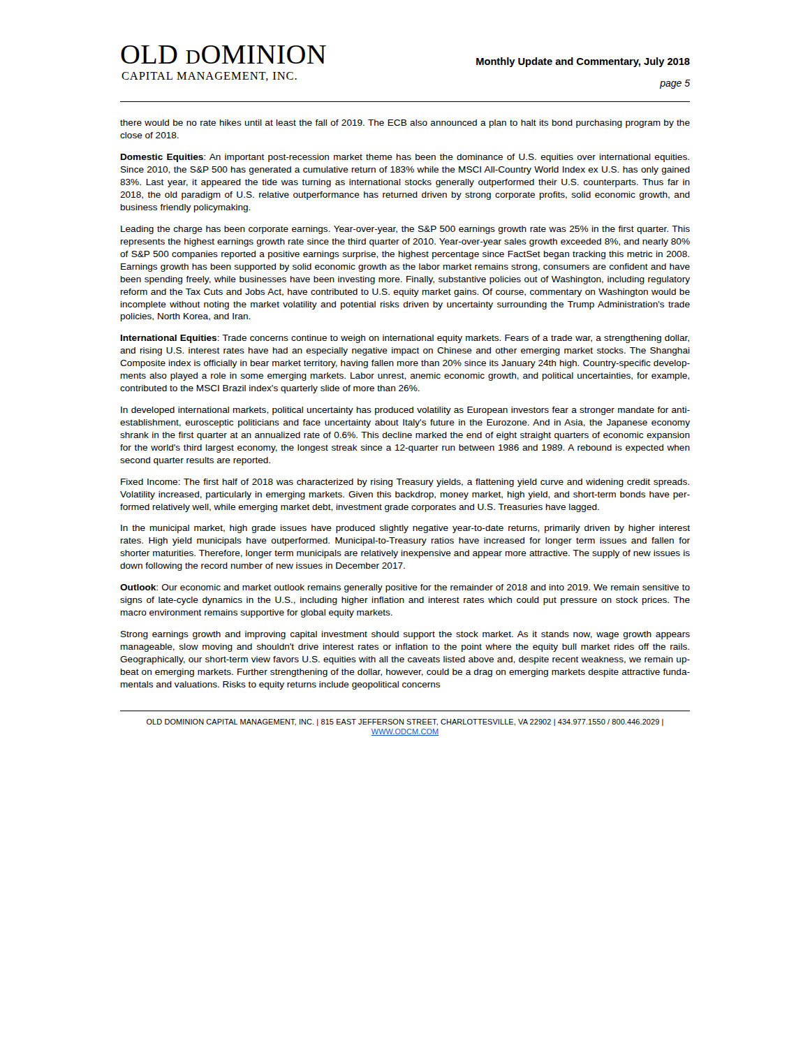Old Dominion Capital Management, Inc.
Monthly Update and Commentary, July 2018
page 5
there would be no rate hikes until at least the fall of 2019. The ECB also announced a plan to halt its bond purchasing program by the close of 2018.
Domestic Equities: An important post-recession market theme has been the dominance of U.S. equities over international equities. Since 2010, the S&P 500 has generated a cumulative return of 183% while the MSCI All-Country World Index ex U.S. has only gained 83%. Last year, it appeared the tide was turning as international stocks generally outperformed their U.S. counterparts. Thus far in 2018, the old paradigm of U.S. relative outperformance has returned driven by strong corporate profits, solid economic growth, and business friendly policymaking.
Leading the charge has been corporate earnings. Year-over-year, the S&P 500 earnings growth rate was 25% in the first quarter. This represents the highest earnings growth rate since the third quarter of 2010. Year-over-year sales growth exceeded 8%, and nearly 80% of S&P 500 companies reported a positive earnings surprise, the highest percentage since FactSet began tracking this metric in 2008. Earnings growth has been supported by solid economic growth as the labor market remains strong, consumers are confident and have been spending freely, while businesses have been investing more. Finally, substantive policies out of Washington, including regulatory reform and the Tax Cuts and Jobs Act, have contributed to U.S. equity market gains. Of course, commentary on Washington would be incomplete without noting the market volatility and potential risks driven by uncertainty surrounding the Trump Administration's trade policies, North Korea, and Iran.
International Equities: Trade concerns continue to weigh on international equity markets. Fears of a trade war, a strengthening dollar, and rising U.S. interest rates have had an especially negative impact on Chinese and other emerging market stocks. The Shanghai Composite index is officially in bear market territory, having fallen more than 20% since its January 24th high. Country-specific developments also played a role in some emerging markets. Labor unrest, anemic economic growth, and political uncertainties, for example, contributed to the MSCI Brazil index's quarterly slide of more than 26%.
In developed international markets, political uncertainty has produced volatility as European investors fear a stronger mandate for anti-establishment, eurosceptic politicians and face uncertainty about Italy's future in the Eurozone. And in Asia, the Japanese economy shrank in the first quarter at an annualized rate of 0.6%. This decline marked the end of eight straight quarters of economic expansion for the world's third largest economy, the longest streak since a 12-quarter run between 1986 and 1989. A rebound is expected when second quarter results are reported.
Fixed Income: The first half of 2018 was characterized by rising Treasury yields, a flattening yield curve and widening credit spreads. Volatility increased, particularly in emerging markets. Given this backdrop, money market, high yield, and short-term bonds have performed relatively well, while emerging market debt, investment grade corporates and U.S. Treasuries have lagged.
In the municipal market, high grade issues have produced slightly negative year-to-date returns, primarily driven by higher interest rates. High yield municipals have outperformed. Municipal-to-Treasury ratios have increased for longer term issues and fallen for shorter maturities. Therefore, longer term municipals are relatively inexpensive and appear more attractive. The supply of new issues is down following the record number of new issues in December 2017.
Outlook: Our economic and market outlook remains generally positive for the remainder of 2018 and into 2019. We remain sensitive to signs of late-cycle dynamics in the U.S., including higher inflation and interest rates which could put pressure on stock prices. The macro environment remains supportive for global equity markets.
Strong earnings growth and improving capital investment should support the stock market. As it stands now, wage growth appears manageable, slow moving and shouldn't drive interest rates or inflation to the point where the equity bull market rides off the rails. Geographically, our short-term view favors U.S. equities with all the caveats listed above and, despite recent weakness, we remain upbeat on emerging markets. Further strengthening of the dollar, however, could be a drag on emerging markets despite attractive fundamentals and valuations. Risks to equity returns include geopolitical concerns
Old Dominion Capital Management, Inc. | 815 East Jefferson Street, Charlottesville, VA 22902 | 434.977.1550 / 800.446.2029 | www.odcm.com